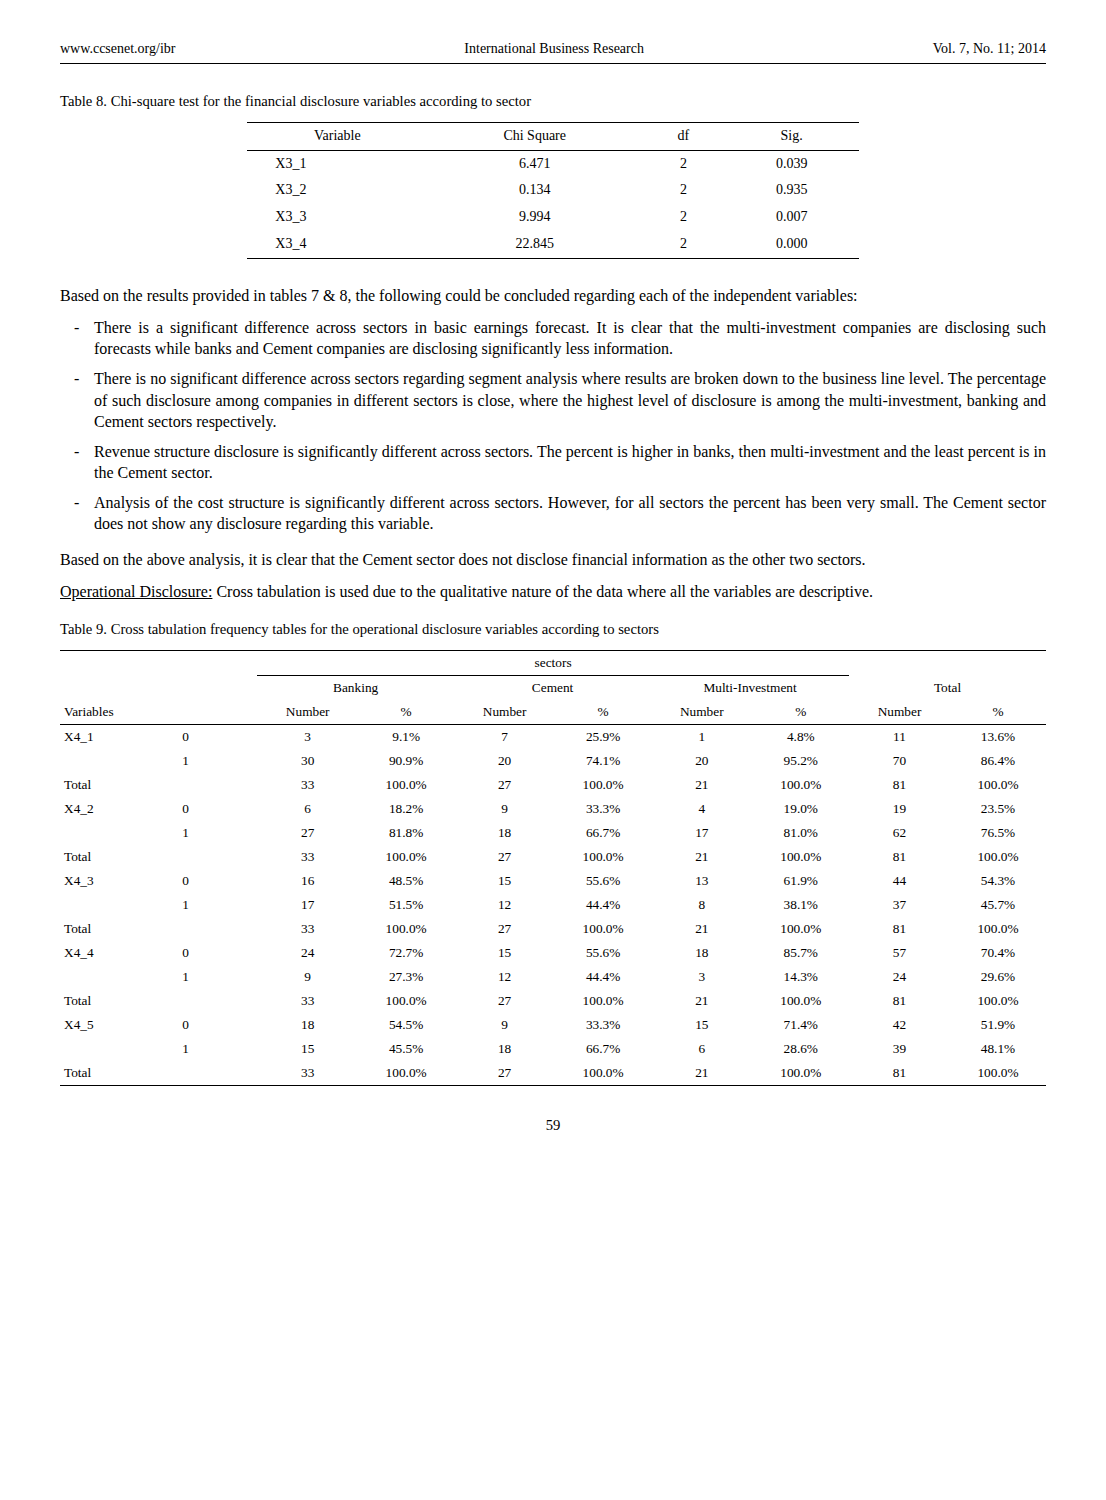www.ccsenet.org/ibr
International Business Research
Vol. 7, No. 11; 2014
Table 8. Chi-square test for the financial disclosure variables according to sector
| Variable | Chi Square | df | Sig. |
| --- | --- | --- | --- |
| X3_1 | 6.471 | 2 | 0.039 |
| X3_2 | 0.134 | 2 | 0.935 |
| X3_3 | 9.994 | 2 | 0.007 |
| X3_4 | 22.845 | 2 | 0.000 |
Based on the results provided in tables 7 & 8, the following could be concluded regarding each of the independent variables:
There is a significant difference across sectors in basic earnings forecast. It is clear that the multi-investment companies are disclosing such forecasts while banks and Cement companies are disclosing significantly less information.
There is no significant difference across sectors regarding segment analysis where results are broken down to the business line level. The percentage of such disclosure among companies in different sectors is close, where the highest level of disclosure is among the multi-investment, banking and Cement sectors respectively.
Revenue structure disclosure is significantly different across sectors. The percent is higher in banks, then multi-investment and the least percent is in the Cement sector.
Analysis of the cost structure is significantly different across sectors. However, for all sectors the percent has been very small. The Cement sector does not show any disclosure regarding this variable.
Based on the above analysis, it is clear that the Cement sector does not disclose financial information as the other two sectors.
Operational Disclosure: Cross tabulation is used due to the qualitative nature of the data where all the variables are descriptive.
Table 9. Cross tabulation frequency tables for the operational disclosure variables according to sectors
| | | sectors | |
| --- | --- | --- | --- |
| | | Banking | Cement | Multi-Investment | Total |
| Variables | | Number | % | Number | % | Number | % | Number | % |
| X4_1 | 0 | 3 | 9.1% | 7 | 25.9% | 1 | 4.8% | 11 | 13.6% |
| | 1 | 30 | 90.9% | 20 | 74.1% | 20 | 95.2% | 70 | 86.4% |
| Total | 33 | 100.0% | 27 | 100.0% | 21 | 100.0% | 81 | 100.0% |
| X4_2 | 0 | 6 | 18.2% | 9 | 33.3% | 4 | 19.0% | 19 | 23.5% |
| | 1 | 27 | 81.8% | 18 | 66.7% | 17 | 81.0% | 62 | 76.5% |
| Total | 33 | 100.0% | 27 | 100.0% | 21 | 100.0% | 81 | 100.0% |
| X4_3 | 0 | 16 | 48.5% | 15 | 55.6% | 13 | 61.9% | 44 | 54.3% |
| | 1 | 17 | 51.5% | 12 | 44.4% | 8 | 38.1% | 37 | 45.7% |
| Total | 33 | 100.0% | 27 | 100.0% | 21 | 100.0% | 81 | 100.0% |
| X4_4 | 0 | 24 | 72.7% | 15 | 55.6% | 18 | 85.7% | 57 | 70.4% |
| | 1 | 9 | 27.3% | 12 | 44.4% | 3 | 14.3% | 24 | 29.6% |
| Total | 33 | 100.0% | 27 | 100.0% | 21 | 100.0% | 81 | 100.0% |
| X4_5 | 0 | 18 | 54.5% | 9 | 33.3% | 15 | 71.4% | 42 | 51.9% |
| | 1 | 15 | 45.5% | 18 | 66.7% | 6 | 28.6% | 39 | 48.1% |
| Total | 33 | 100.0% | 27 | 100.0% | 21 | 100.0% | 81 | 100.0% |
59